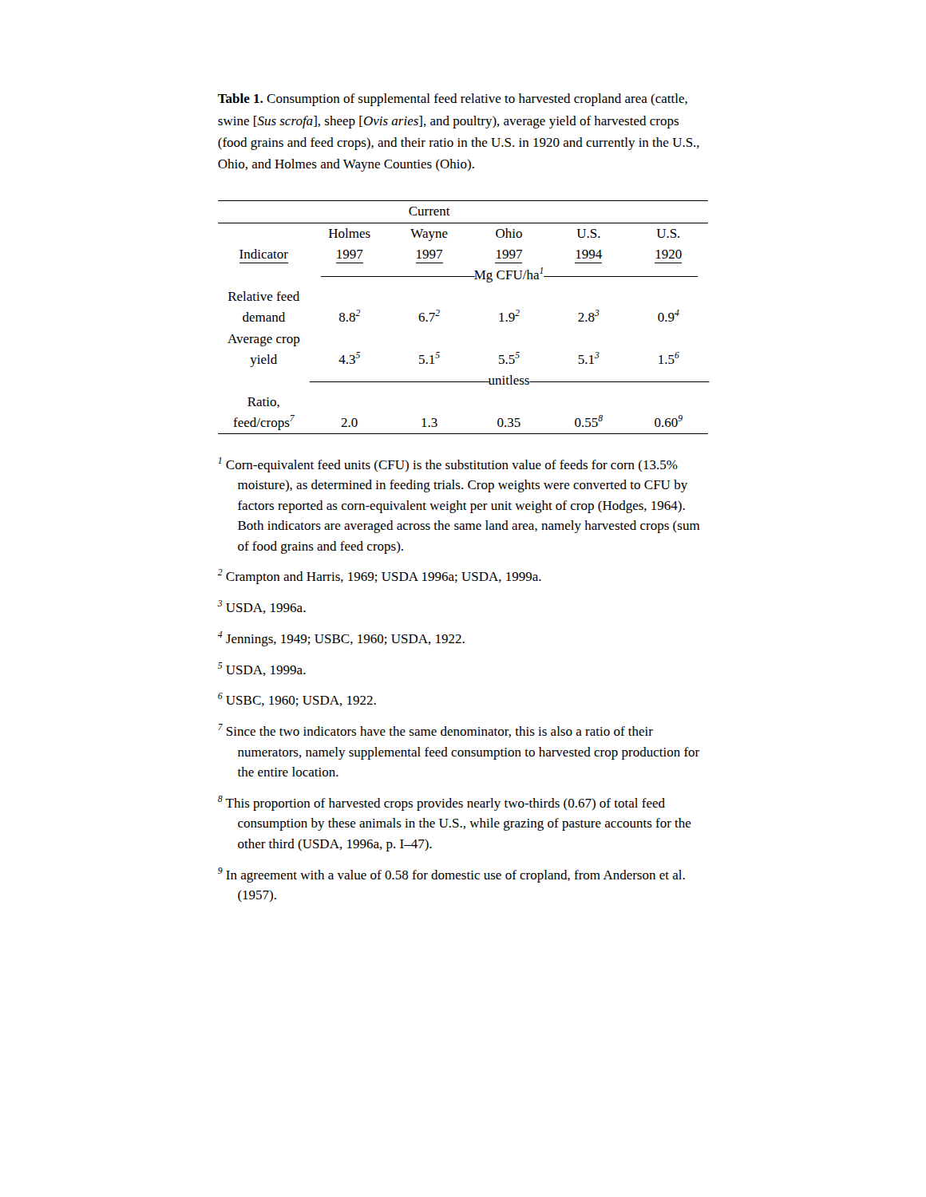Table 1. Consumption of supplemental feed relative to harvested cropland area (cattle, swine [Sus scrofa], sheep [Ovis aries], and poultry), average yield of harvested crops (food grains and feed crops), and their ratio in the U.S. in 1920 and currently in the U.S., Ohio, and Holmes and Wayne Counties (Ohio).
| | Current | | |
| | Holmes | Wayne | Ohio | U.S. | U.S. |
| Indicator | 1997 | 1997 | 1997 | 1994 | 1920 |
| | ———————————— Mg CFU/ha 1 ———————————— |
| Relative feed demand | 8.8 2 | 6.7 2 | 1.9 2 | 2.8 3 | 0.9 4 |
| Average crop yield | 4.3 5 | 5.1 5 | 5.5 5 | 5.1 3 | 1.5 6 |
| | —————————————— unitless —————————————— |
| Ratio, feed/crops 7 | 2.0 | 1.3 | 0.35 | 0.55 8 | 0.60 9 |
1 Corn-equivalent feed units (CFU) is the substitution value of feeds for corn (13.5% moisture), as determined in feeding trials. Crop weights were converted to CFU by factors reported as corn-equivalent weight per unit weight of crop (Hodges, 1964). Both indicators are averaged across the same land area, namely harvested crops (sum of food grains and feed crops).
2 Crampton and Harris, 1969; USDA 1996a; USDA, 1999a.
3 USDA, 1996a.
4 Jennings, 1949; USBC, 1960; USDA, 1922.
5 USDA, 1999a.
6 USBC, 1960; USDA, 1922.
7 Since the two indicators have the same denominator, this is also a ratio of their numerators, namely supplemental feed consumption to harvested crop production for the entire location.
8 This proportion of harvested crops provides nearly two-thirds (0.67) of total feed consumption by these animals in the U.S., while grazing of pasture accounts for the other third (USDA, 1996a, p. I–47).
9 In agreement with a value of 0.58 for domestic use of cropland, from Anderson et al. (1957).